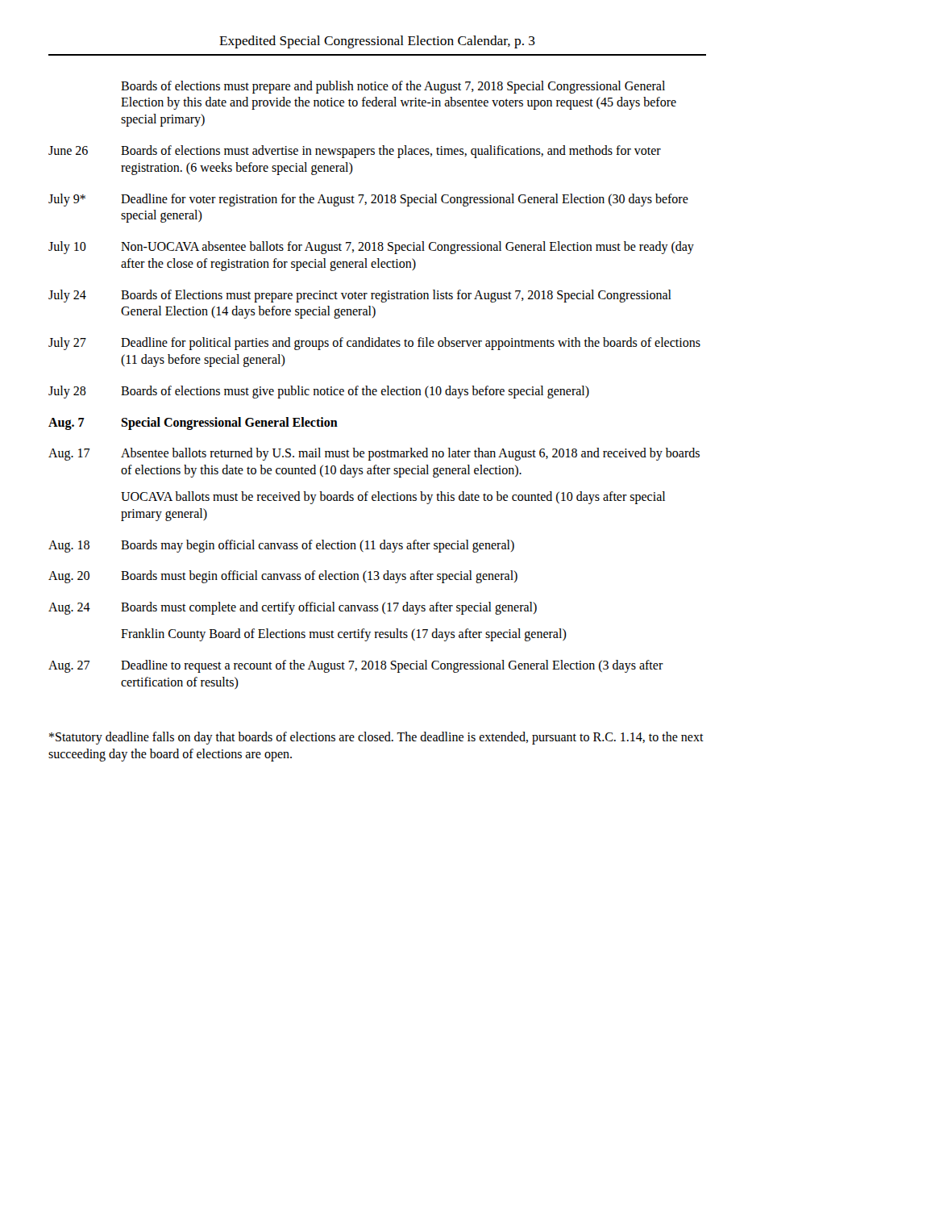Expedited Special Congressional Election Calendar, p. 3
| | Boards of elections must prepare and publish notice of the August 7, 2018 Special Congressional General Election by this date and provide the notice to federal write-in absentee voters upon request (45 days before special primary) |
| June 26 | Boards of elections must advertise in newspapers the places, times, qualifications, and methods for voter registration. (6 weeks before special general) |
| July 9* | Deadline for voter registration for the August 7, 2018 Special Congressional General Election (30 days before special general) |
| July 10 | Non-UOCAVA absentee ballots for August 7, 2018 Special Congressional General Election must be ready (day after the close of registration for special general election) |
| July 24 | Boards of Elections must prepare precinct voter registration lists for August 7, 2018 Special Congressional General Election (14 days before special general) |
| July 27 | Deadline for political parties and groups of candidates to file observer appointments with the boards of elections (11 days before special general) |
| July 28 | Boards of elections must give public notice of the election (10 days before special general) |
| Aug. 7 | Special Congressional General Election |
| Aug. 17 | Absentee ballots returned by U.S. mail must be postmarked no later than August 6, 2018 and received by boards of elections by this date to be counted (10 days after special general election). UOCAVA ballots must be received by boards of elections by this date to be counted (10 days after special primary general) |
| Aug. 18 | Boards may begin official canvass of election (11 days after special general) |
| Aug. 20 | Boards must begin official canvass of election (13 days after special general) |
| Aug. 24 | Boards must complete and certify official canvass (17 days after special general) Franklin County Board of Elections must certify results (17 days after special general) |
| Aug. 27 | Deadline to request a recount of the August 7, 2018 Special Congressional General Election (3 days after certification of results) |
*Statutory deadline falls on day that boards of elections are closed. The deadline is extended, pursuant to R.C. 1.14, to the next succeeding day the board of elections are open.